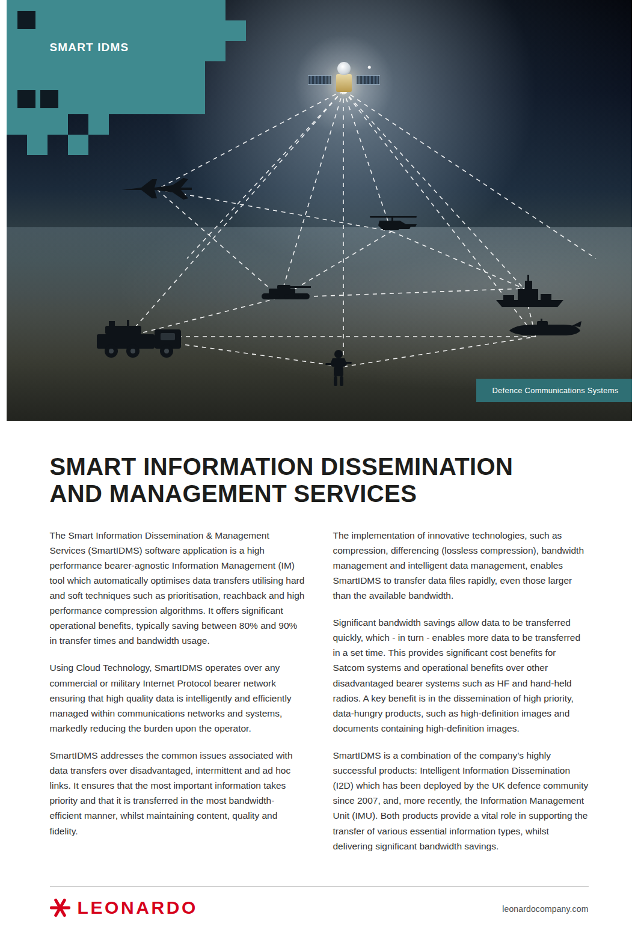SMART IDMS
Defence Communications Systems
Smart Information Dissemination
and Management Services
The Smart Information Dissemination & Management Services (SmartIDMS) software application is a high performance bearer-agnostic Information Management (IM) tool which automatically optimises data transfers utilising hard and soft techniques such as prioritisation, reachback and high performance compression algorithms. It offers significant operational benefits, typically saving between 80% and 90% in transfer times and bandwidth usage.
Using Cloud Technology, SmartIDMS operates over any commercial or military Internet Protocol bearer network ensuring that high quality data is intelligently and efficiently managed within communications networks and systems, markedly reducing the burden upon the operator.
SmartIDMS addresses the common issues associated with data transfers over disadvantaged, intermittent and ad hoc links. It ensures that the most important information takes priority and that it is transferred in the most bandwidth-efficient manner, whilst maintaining content, quality and fidelity.
The implementation of innovative technologies, such as compression, differencing (lossless compression), bandwidth management and intelligent data management, enables SmartIDMS to transfer data files rapidly, even those larger than the available bandwidth.
Significant bandwidth savings allow data to be transferred quickly, which - in turn - enables more data to be transferred in a set time. This provides significant cost benefits for Satcom systems and operational benefits over other disadvantaged bearer systems such as HF and hand-held radios. A key benefit is in the dissemination of high priority, data-hungry products, such as high-definition images and documents containing high-definition images.
SmartIDMS is a combination of the company’s highly successful products: Intelligent Information Dissemination (I2D) which has been deployed by the UK defence community since 2007, and, more recently, the Information Management Unit (IMU). Both products provide a vital role in supporting the transfer of various essential information types, whilst delivering significant bandwidth savings.
LEONARDO
leonardocompany.com